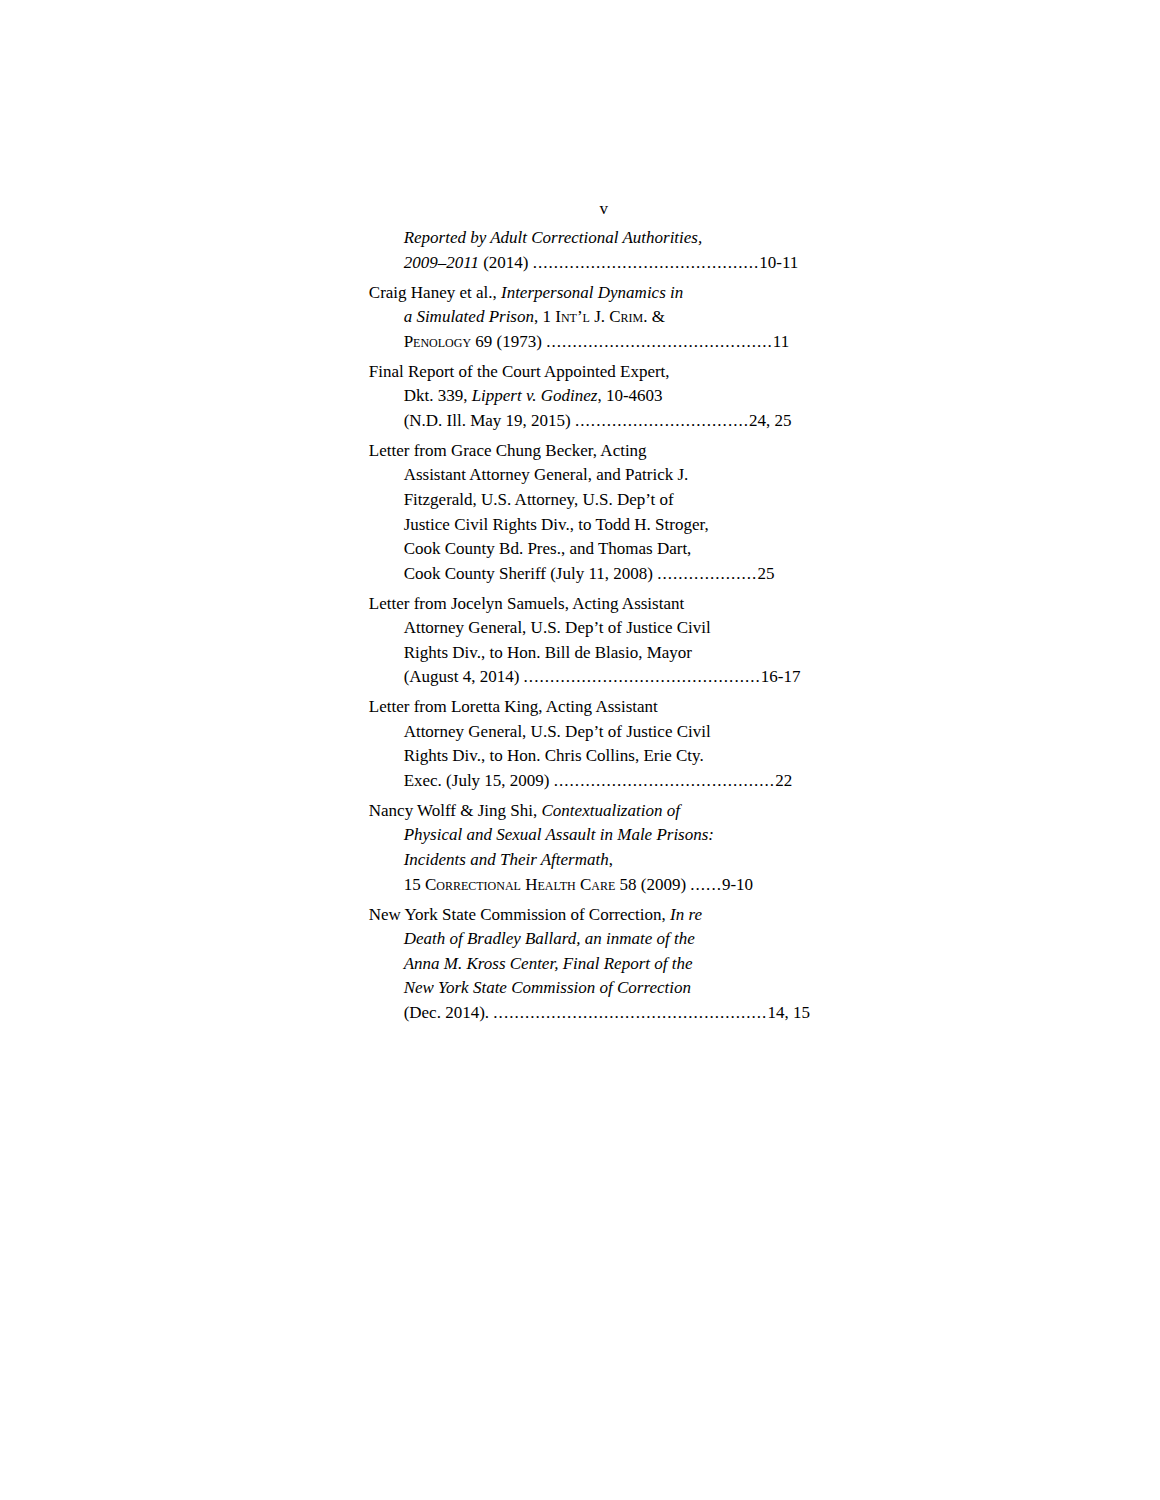v
Reported by Adult Correctional Authorities,
2009–2011 (2014) ........................................... 10-11
Craig Haney et al., Interpersonal Dynamics in
a Simulated Prison, 1 Int’l J. Crim. &
Penology 69 (1973) ........................................... 11
Final Report of the Court Appointed Expert,
Dkt. 339, Lippert v. Godinez, 10-4603
(N.D. Ill. May 19, 2015) ................................. 24, 25
Letter from Grace Chung Becker, Acting
Assistant Attorney General, and Patrick J.
Fitzgerald, U.S. Attorney, U.S. Dep’t of
Justice Civil Rights Div., to Todd H. Stroger,
Cook County Bd. Pres., and Thomas Dart,
Cook County Sheriff (July 11, 2008) ................... 25
Letter from Jocelyn Samuels, Acting Assistant
Attorney General, U.S. Dep’t of Justice Civil
Rights Div., to Hon. Bill de Blasio, Mayor
(August 4, 2014) ............................................. 16-17
Letter from Loretta King, Acting Assistant
Attorney General, U.S. Dep’t of Justice Civil
Rights Div., to Hon. Chris Collins, Erie Cty.
Exec. (July 15, 2009) .......................................... 22
Nancy Wolff & Jing Shi, Contextualization of
Physical and Sexual Assault in Male Prisons:
Incidents and Their Aftermath,
15 Correctional Health Care 58 (2009) ...... 9-10
New York State Commission of Correction, In re
Death of Bradley Ballard, an inmate of the
Anna M. Kross Center, Final Report of the
New York State Commission of Correction
(Dec. 2014). .................................................... 14, 15